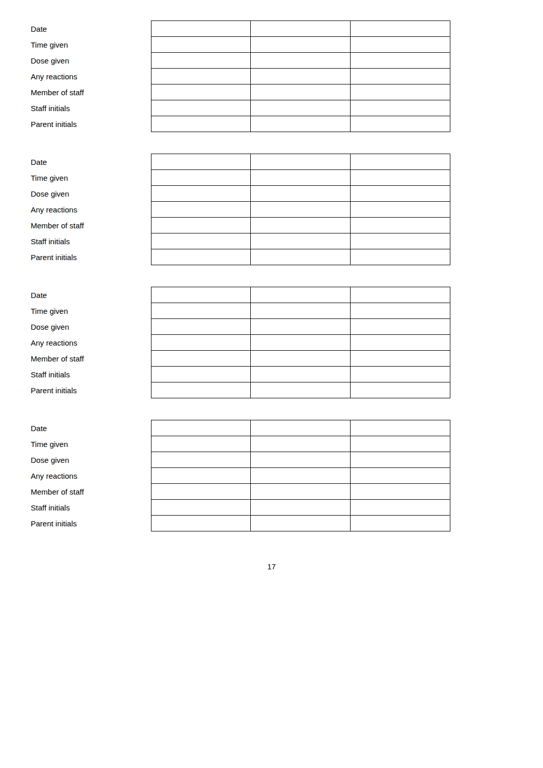| Date | | | |
| Time given | | | |
| Dose given | | | |
| Any reactions | | | |
| Member of staff | | | |
| Staff initials | | | |
| Parent initials | | | |
| Date | | | |
| Time given | | | |
| Dose given | | | |
| Any reactions | | | |
| Member of staff | | | |
| Staff initials | | | |
| Parent initials | | | |
| Date | | | |
| Time given | | | |
| Dose given | | | |
| Any reactions | | | |
| Member of staff | | | |
| Staff initials | | | |
| Parent initials | | | |
| Date | | | |
| Time given | | | |
| Dose given | | | |
| Any reactions | | | |
| Member of staff | | | |
| Staff initials | | | |
| Parent initials | | | |
17